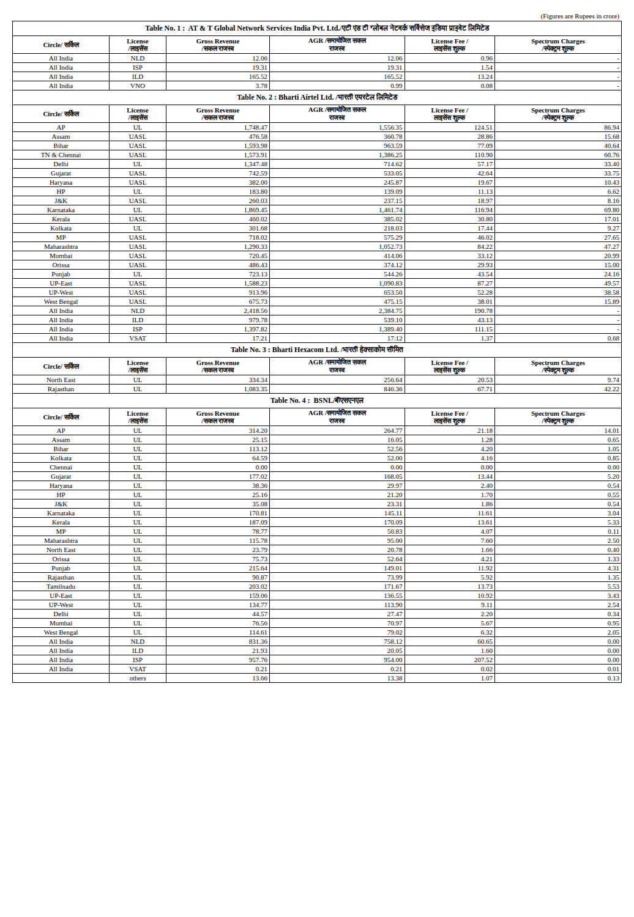(Figures are Rupees in crore)
| Table No. 1 : AT & T Global Network Services India Pvt. Ltd./एटी एंड टी ग्लोबल नेटवर्क सर्विसेज इंडिया प्राइवेट लिमिटेड |
| Circle/ सर्किल | License /लाइसेंस | Gross Revenue /सकल राजस्व | AGR /समायोजित सकल राजस्व | License Fee / लाइसेंस शुल्क | Spectrum Charges /स्पेक्ट्रम शुल्क |
| All India | NLD | 12.06 | 12.06 | 0.96 | - |
| All India | ISP | 19.31 | 19.31 | 1.54 | - |
| All India | ILD | 165.52 | 165.52 | 13.24 | - |
| All India | VNO | 3.78 | 0.99 | 0.08 | - |
| Table No. 2 : Bharti Airtel Ltd. /भारती एयरटेल लिमिटेड |
| Circle/ सर्किल | License /लाइसेंस | Gross Revenue /सकल राजस्व | AGR /समायोजित सकल राजस्व | License Fee / लाइसेंस शुल्क | Spectrum Charges /स्पेक्ट्रम शुल्क |
| AP | UL | 1,748.47 | 1,556.35 | 124.51 | 86.94 |
| Assam | UASL | 476.58 | 360.78 | 28.86 | 15.68 |
| Bihar | UASL | 1,593.98 | 963.59 | 77.09 | 40.64 |
| TN & Chennai | UASL | 1,573.91 | 1,386.25 | 110.90 | 60.76 |
| Delhi | UL | 1,347.48 | 714.62 | 57.17 | 33.40 |
| Gujarat | UASL | 742.59 | 533.05 | 42.64 | 33.75 |
| Haryana | UASL | 382.00 | 245.87 | 19.67 | 10.43 |
| HP | UL | 183.80 | 139.09 | 11.13 | 6.62 |
| J&K | UASL | 260.03 | 237.15 | 18.97 | 8.16 |
| Karnataka | UL | 1,869.45 | 1,461.74 | 116.94 | 69.80 |
| Kerala | UASL | 460.02 | 385.02 | 30.80 | 17.01 |
| Kolkata | UL | 301.68 | 218.03 | 17.44 | 9.27 |
| MP | UASL | 718.02 | 575.29 | 46.02 | 27.65 |
| Maharashtra | UASL | 1,290.33 | 1,052.73 | 84.22 | 47.27 |
| Mumbai | UASL | 720.45 | 414.06 | 33.12 | 20.99 |
| Orissa | UASL | 486.43 | 374.12 | 29.93 | 15.00 |
| Punjab | UL | 723.13 | 544.26 | 43.54 | 24.16 |
| UP-East | UASL | 1,588.23 | 1,090.83 | 87.27 | 49.57 |
| UP-West | UASL | 913.96 | 653.50 | 52.28 | 38.58 |
| West Bengal | UASL | 675.73 | 475.15 | 38.01 | 15.89 |
| All India | NLD | 2,418.56 | 2,384.75 | 190.78 | - |
| All India | ILD | 979.78 | 539.10 | 43.13 | - |
| All India | ISP | 1,397.82 | 1,389.40 | 111.15 | - |
| All India | VSAT | 17.21 | 17.12 | 1.37 | 0.68 |
| Table No. 3 : Bharti Hexacom Ltd. /भारती हेक्साकोम सीमित |
| Circle/ सर्किल | License /लाइसेंस | Gross Revenue /सकल राजस्व | AGR /समायोजित सकल राजस्व | License Fee / लाइसेंस शुल्क | Spectrum Charges /स्पेक्ट्रम शुल्क |
| North East | UL | 334.34 | 256.64 | 20.53 | 9.74 |
| Rajasthan | UL | 1,083.35 | 846.36 | 67.71 | 42.22 |
| Table No. 4 : BSNL/बीएसएनएल |
| Circle/ सर्किल | License /लाइसेंस | Gross Revenue /सकल राजस्व | AGR /समायोजित सकल राजस्व | License Fee / लाइसेंस शुल्क | Spectrum Charges /स्पेक्ट्रम शुल्क |
| AP | UL | 314.20 | 264.77 | 21.18 | 14.01 |
| Assam | UL | 25.15 | 16.05 | 1.28 | 0.65 |
| Bihar | UL | 113.12 | 52.56 | 4.20 | 1.05 |
| Kolkata | UL | 64.59 | 52.00 | 4.16 | 0.85 |
| Chennai | UL | 0.00 | 0.00 | 0.00 | 0.00 |
| Gujarat | UL | 177.02 | 168.05 | 13.44 | 5.20 |
| Haryana | UL | 38.36 | 29.97 | 2.40 | 0.54 |
| HP | UL | 25.16 | 21.20 | 1.70 | 0.55 |
| J&K | UL | 35.08 | 23.31 | 1.86 | 0.54 |
| Karnataka | UL | 170.81 | 145.11 | 11.61 | 3.04 |
| Kerala | UL | 187.09 | 170.09 | 13.61 | 5.33 |
| MP | UL | 78.77 | 50.83 | 4.07 | 0.11 |
| Maharashtra | UL | 115.78 | 95.00 | 7.60 | 2.50 |
| North East | UL | 23.79 | 20.78 | 1.66 | 0.40 |
| Orissa | UL | 75.73 | 52.64 | 4.21 | 1.33 |
| Punjab | UL | 215.64 | 149.01 | 11.92 | 4.31 |
| Rajasthan | UL | 90.87 | 73.99 | 5.92 | 1.35 |
| Tamilnadu | UL | 203.02 | 171.67 | 13.73 | 5.53 |
| UP-East | UL | 159.06 | 136.55 | 10.92 | 3.43 |
| UP-West | UL | 134.77 | 113.90 | 9.11 | 2.54 |
| Delhi | UL | 44.57 | 27.47 | 2.20 | 0.34 |
| Mumbai | UL | 76.56 | 70.97 | 5.67 | 0.95 |
| West Bengal | UL | 114.61 | 79.02 | 6.32 | 2.05 |
| All India | NLD | 831.36 | 758.12 | 60.65 | 0.00 |
| All India | ILD | 21.93 | 20.05 | 1.60 | 0.00 |
| All India | ISP | 957.76 | 954.00 | 207.52 | 0.00 |
| All India | VSAT | 0.21 | 0.21 | 0.02 | 0.01 |
| | others | 13.66 | 13.38 | 1.07 | 0.13 |